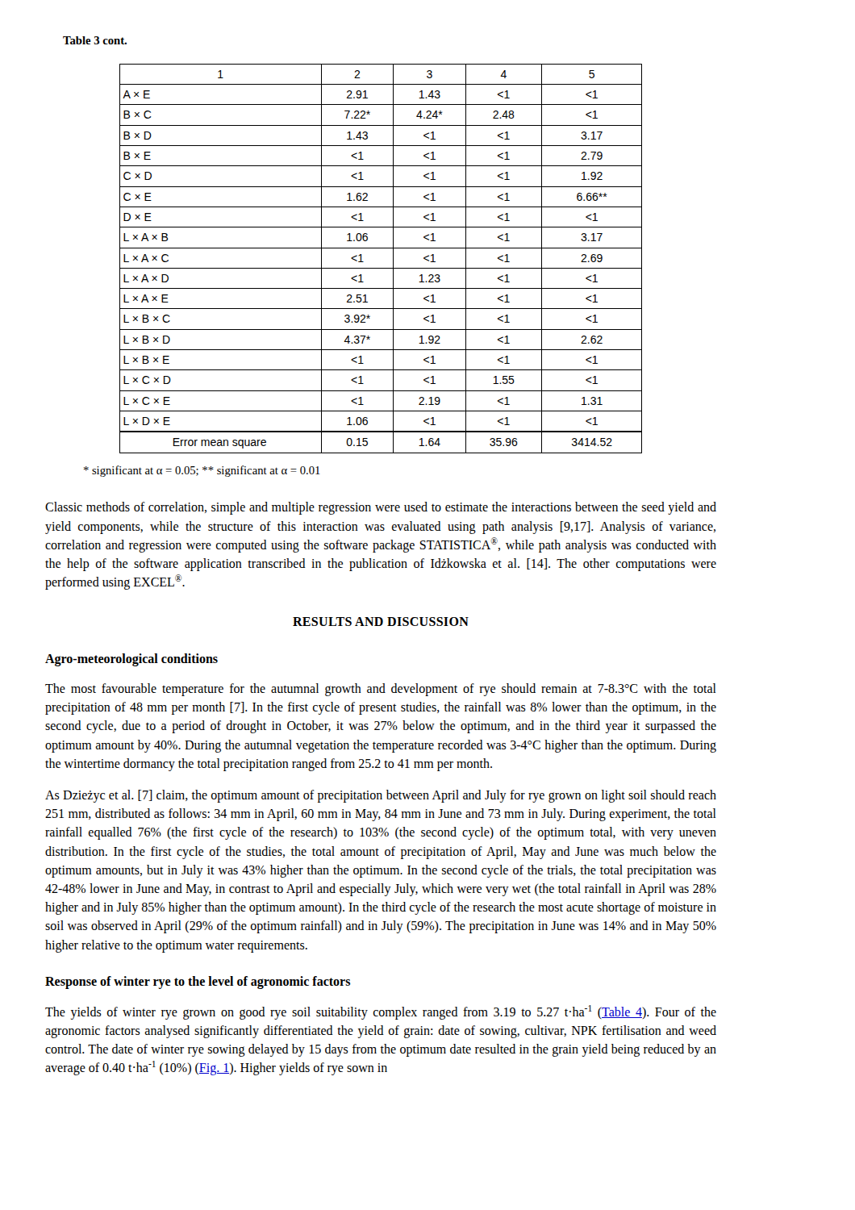Table 3 cont.
| 1 | 2 | 3 | 4 | 5 |
| --- | --- | --- | --- | --- |
| A × E | 2.91 | 1.43 | <1 | <1 |
| B × C | 7.22* | 4.24* | 2.48 | <1 |
| B × D | 1.43 | <1 | <1 | 3.17 |
| B × E | <1 | <1 | <1 | 2.79 |
| C × D | <1 | <1 | <1 | 1.92 |
| C × E | 1.62 | <1 | <1 | 6.66** |
| D × E | <1 | <1 | <1 | <1 |
| L × A × B | 1.06 | <1 | <1 | 3.17 |
| L × A × C | <1 | <1 | <1 | 2.69 |
| L × A × D | <1 | 1.23 | <1 | <1 |
| L × A × E | 2.51 | <1 | <1 | <1 |
| L × B × C | 3.92* | <1 | <1 | <1 |
| L × B × D | 4.37* | 1.92 | <1 | 2.62 |
| L × B × E | <1 | <1 | <1 | <1 |
| L × C × D | <1 | <1 | 1.55 | <1 |
| L × C × E | <1 | 2.19 | <1 | 1.31 |
| L × D × E | 1.06 | <1 | <1 | <1 |
| Error mean square | 0.15 | 1.64 | 35.96 | 3414.52 |
* significant at α = 0.05; ** significant at α = 0.01
Classic methods of correlation, simple and multiple regression were used to estimate the interactions between the seed yield and yield components, while the structure of this interaction was evaluated using path analysis [9,17]. Analysis of variance, correlation and regression were computed using the software package STATISTICA®, while path analysis was conducted with the help of the software application transcribed in the publication of Idżkowska et al. [14]. The other computations were performed using EXCEL®.
RESULTS AND DISCUSSION
Agro-meteorological conditions
The most favourable temperature for the autumnal growth and development of rye should remain at 7-8.3°C with the total precipitation of 48 mm per month [7]. In the first cycle of present studies, the rainfall was 8% lower than the optimum, in the second cycle, due to a period of drought in October, it was 27% below the optimum, and in the third year it surpassed the optimum amount by 40%. During the autumnal vegetation the temperature recorded was 3-4°C higher than the optimum. During the wintertime dormancy the total precipitation ranged from 25.2 to 41 mm per month.
As Dzieżyc et al. [7] claim, the optimum amount of precipitation between April and July for rye grown on light soil should reach 251 mm, distributed as follows: 34 mm in April, 60 mm in May, 84 mm in June and 73 mm in July. During experiment, the total rainfall equalled 76% (the first cycle of the research) to 103% (the second cycle) of the optimum total, with very uneven distribution. In the first cycle of the studies, the total amount of precipitation of April, May and June was much below the optimum amounts, but in July it was 43% higher than the optimum. In the second cycle of the trials, the total precipitation was 42-48% lower in June and May, in contrast to April and especially July, which were very wet (the total rainfall in April was 28% higher and in July 85% higher than the optimum amount). In the third cycle of the research the most acute shortage of moisture in soil was observed in April (29% of the optimum rainfall) and in July (59%). The precipitation in June was 14% and in May 50% higher relative to the optimum water requirements.
Response of winter rye to the level of agronomic factors
The yields of winter rye grown on good rye soil suitability complex ranged from 3.19 to 5.27 t·ha-1 (Table 4). Four of the agronomic factors analysed significantly differentiated the yield of grain: date of sowing, cultivar, NPK fertilisation and weed control. The date of winter rye sowing delayed by 15 days from the optimum date resulted in the grain yield being reduced by an average of 0.40 t·ha-1 (10%) (Fig. 1). Higher yields of rye sown in